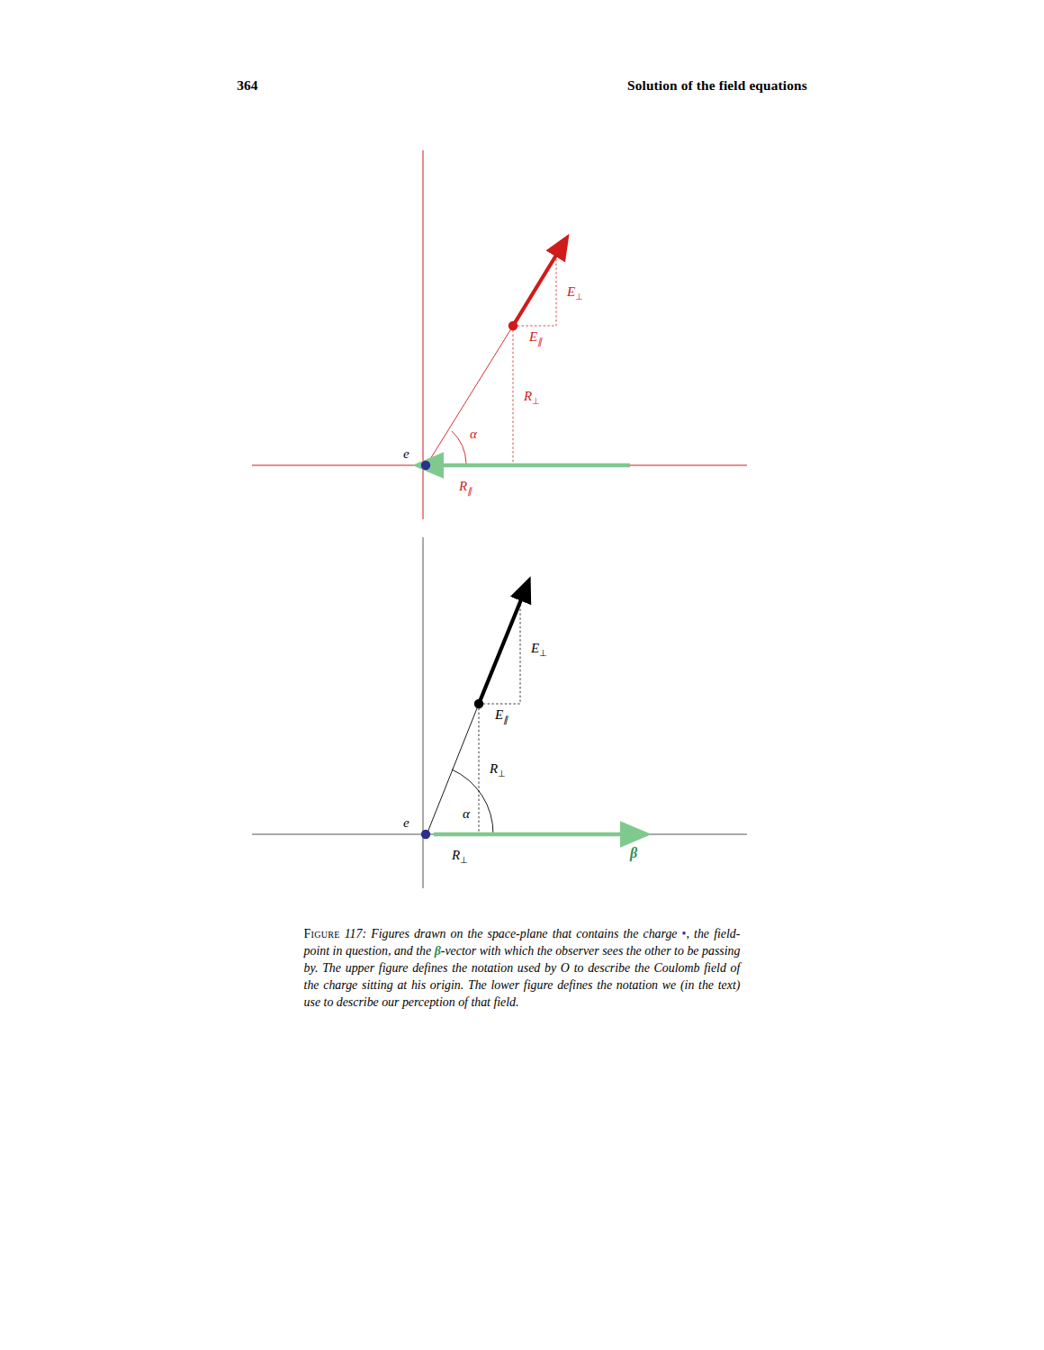364 Solution of the field equations
UPPER FIGURE (red) E⊥ E∥ R⊥ R∥ α e LOWER FIGURE (black) E⊥ E∥ R⊥ R⊥ α e β
Figure 117: Figures drawn on the space-plane that contains the charge •, the field-point in question, and the β-vector with which the observer sees the other to be passing by. The upper figure defines the notation used by O to describe the Coulomb field of the charge sitting at his origin. The lower figure defines the notation we (in the text) use to describe our perception of that field.